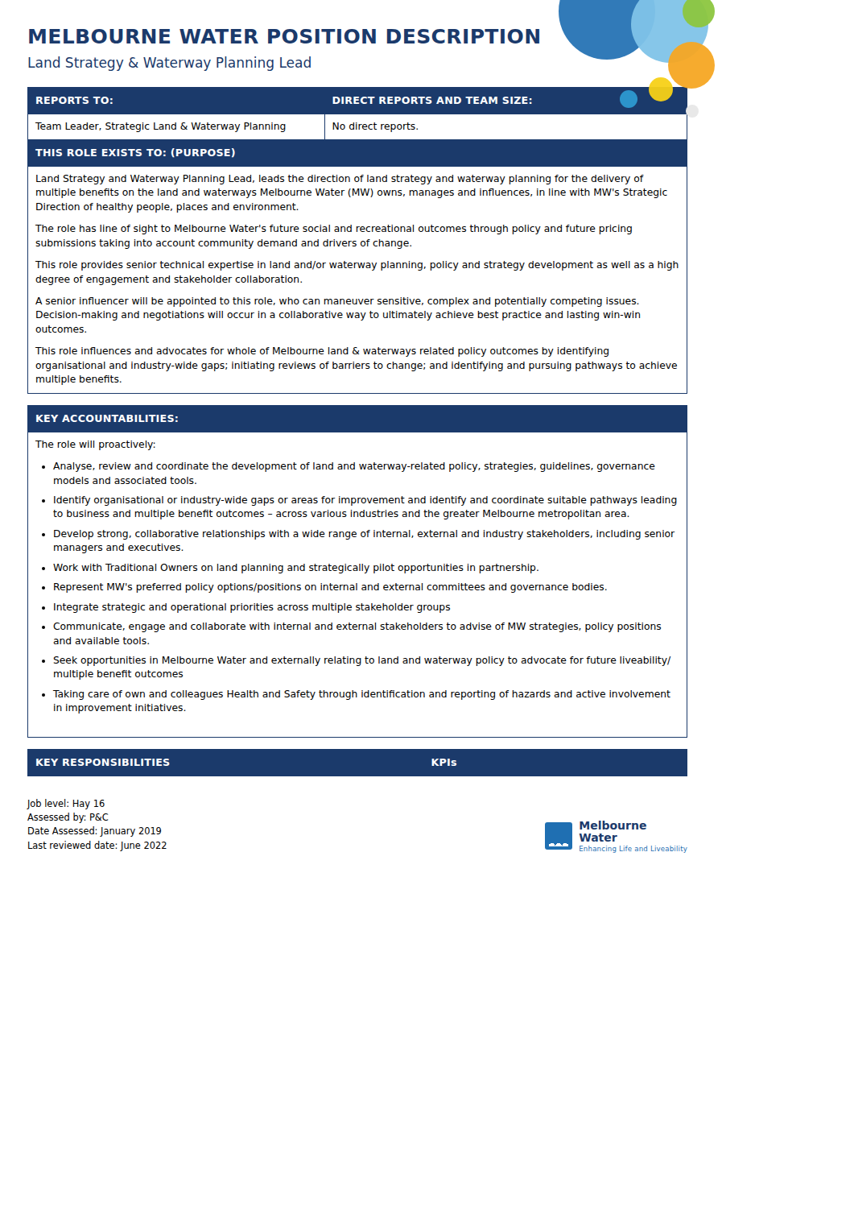MELBOURNE WATER POSITION DESCRIPTION
Land Strategy & Waterway Planning Lead
| REPORTS TO: | DIRECT REPORTS AND TEAM SIZE: |
| --- | --- |
| Team Leader, Strategic Land & Waterway Planning | No direct reports. |
| THIS ROLE EXISTS TO: (PURPOSE) |
| Land Strategy and Waterway Planning Lead, leads the direction of land strategy and waterway planning for the delivery of multiple benefits on the land and waterways Melbourne Water (MW) owns, manages and influences, in line with MW's Strategic Direction of healthy people, places and environment. The role has line of sight to Melbourne Water's future social and recreational outcomes through policy and future pricing submissions taking into account community demand and drivers of change. This role provides senior technical expertise in land and/or waterway planning, policy and strategy development as well as a high degree of engagement and stakeholder collaboration. A senior influencer will be appointed to this role, who can maneuver sensitive, complex and potentially competing issues. Decision-making and negotiations will occur in a collaborative way to ultimately achieve best practice and lasting win-win outcomes. This role influences and advocates for whole of Melbourne land & waterways related policy outcomes by identifying organisational and industry-wide gaps; initiating reviews of barriers to change; and identifying and pursuing pathways to achieve multiple benefits. |
| KEY ACCOUNTABILITIES: |
| The role will proactively: Analyse, review and coordinate the development of land and waterway-related policy, strategies, guidelines, governance models and associated tools. Identify organisational or industry-wide gaps or areas for improvement and identify and coordinate suitable pathways leading to business and multiple benefit outcomes – across various industries and the greater Melbourne metropolitan area. Develop strong, collaborative relationships with a wide range of internal, external and industry stakeholders, including senior managers and executives. Work with Traditional Owners on land planning and strategically pilot opportunities in partnership. Represent MW's preferred policy options/positions on internal and external committees and governance bodies. Integrate strategic and operational priorities across multiple stakeholder groups Communicate, engage and collaborate with internal and external stakeholders to advise of MW strategies, policy positions and available tools. Seek opportunities in Melbourne Water and externally relating to land and waterway policy to advocate for future liveability/ multiple benefit outcomes Taking care of own and colleagues Health and Safety through identification and reporting of hazards and active involvement in improvement initiatives. |
| KEY RESPONSIBILITIES | KPIs |
| --- | --- |
Job level: Hay 16
Assessed by: P&C
Date Assessed: January 2019
Last reviewed date: June 2022
Melbourne Water Enhancing Life and Liveability